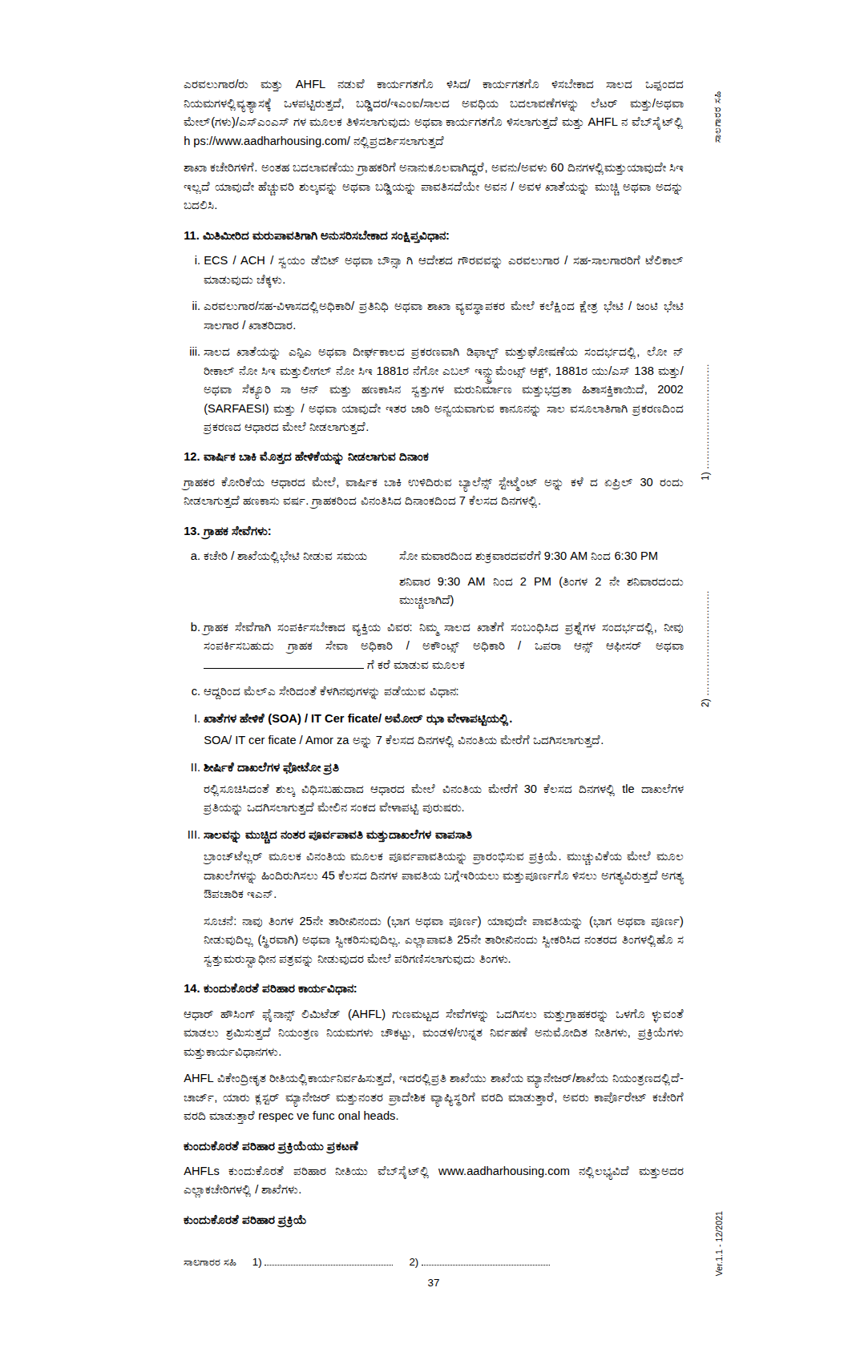ಸಾಲಗಾರರ ಸಹಿ
1) ……………………………
2) ……………………………
Ver.1.1 - 12/2021
ಎರವಲುಗಾರ/ರು ಮತ್ತು AHFL ನಡುವೆ ಕಾರ್ಯಗತಗೊ ಳಿಸಿದ/ ಕಾರ್ಯಗತಗೊ ಳಿಸಬೇಕಾದ ಸಾಲದ ಒಪ್ಪಂದದ ನಿಯಮಗಳಲ್ಲಿವ್ಯತ್ಯಾಸಕ್ಕೆ ಒಳಪಟ್ಟಿರುತ್ತದೆ, ಬಡ್ಡಿದರ/ಇಎಂಐ/ಸಾಲದ ಅವಧಿಯ ಬದಲಾವಣೆಗಳನ್ನು ಲೆಟರ್ ಮತ್ತು/ಅಥವಾ ಮೇಲ್(ಗಳು)/ಎಸ್‌ಎಂಎಸ್ ಗಳ ಮೂಲಕ ತಿಳಿಸಲಾಗುವುದು ಅಥವಾ ಕಾರ್ಯಗತಗೊ ಳಿಸಲಾಗುತ್ತದೆ ಮತ್ತು AHFL ನ ವೆಬ್‌ಸೈಟ್‌ಲ್ಲಿ h ps://www.aadharhousing.com/ ನಲ್ಲಿಪ್ರದರ್ಶಿಸಲಾಗುತ್ತದೆ
ಶಾಖಾ ಕಚೇರಿಗಳಿಗೆ. ಅಂತಹ ಬದಲಾವಣೆಯು ಗ್ರಾಹಕರಿಗೆ ಅನಾನುಕೂಲವಾಗಿದ್ದರೆ, ಅವನು/ಅವಳು 60 ದಿನಗಳಲ್ಲಿಮತ್ತುಯಾವುದೇ ಸಿಇ ಇಲ್ಲದೆ ಯಾವುದೇ ಹೆಚ್ಚುವರಿ ಶುಲ್ಕವನ್ನು ಅಥವಾ ಬಡ್ಡಿಯನ್ನು ಪಾವತಿಸದೆಯೇ ಅವನ / ಅವಳ ಖಾತೆಯನ್ನು ಮುಚ್ಚಿ ಅಥವಾ ಅದನ್ನು ಬದಲಿಸಿ.
11. ಮಿತಿಮೀರಿದ ಮರುಪಾವತಿಗಾಗಿ ಅನುಸರಿಸಬೇಕಾದ ಸಂಕ್ಷಿಪ್ತವಿಧಾನ:
ECS / ACH / ಸ್ವಯಂ ಡೆಬಿಟ್ ಅಥವಾ ಬೌನ್ಸಾ ಗಿ ಆದೇಶದ ಗೌರವವನ್ನು ಎರವಲುಗಾರ / ಸಹ-ಸಾಲಗಾರರಿಗೆ ಟೆಲಿಕಾಲ್ ಮಾಡುವುದು ಚೆಕ್ಕಳು.
ಎರವಲುಗಾರ/ಸಹ-ವಿಳಾಸದಲ್ಲಿಅಧಿಕಾರಿ/ ಪ್ರತಿನಿಧಿ ಅಥವಾ ಶಾಖಾ ವ್ಯವಸ್ಥಾಪಕರ ಮೇಲೆ ಕಲೆಕ್ಷಿಂದ ಕ್ಷೇತ್ರ ಭೇಟಿ / ಜಂಟಿ ಭೇಟಿ ಸಾಲಗಾರ / ಖಾತರಿದಾರ.
ಸಾಲದ ಖಾತೆಯನ್ನು ಎನ್ಪಿಎ ಅಥವಾ ದೀರ್ಘಕಾಲದ ಪ್ರಕರಣವಾಗಿ ಡಿಫಾಲ್ಟ್ ಮತ್ತುಘೋಷಣೆಯ ಸಂದರ್ಭದಲ್ಲಿ, ಲೋ ನ್ ರೀಕಾಲ್ ನೋ ಸಿಇ ಮತ್ತುಲೀಗಲ್ ನೋ ಸಿಇ 1881ರ ನೆಗೋ ಎಬಲ್ ಇನ್ಸ್ಟ್ರುಮೆಂಟ್ಸ್ ಆಕ್ಟ್, 1881ರ ಯು/ಎಸ್ 138 ಮತ್ತು/ಅಥವಾ ಸೆಕ್ಯೂರಿ ಸಾ ಆನ್ ಮತ್ತು ಹಣಕಾಸಿನ ಸ್ವತ್ತುಗಳ ಮರುನಿರ್ಮಾಣ ಮತ್ತುಭದ್ರತಾ ಹಿತಾಸಕ್ತಿಕಾಯಿದೆ, 2002 (SARFAESI) ಮತ್ತು / ಅಥವಾ ಯಾವುದೇ ಇತರ ಜಾರಿ ಅನ್ವಯವಾಗುವ ಕಾನೂನನ್ನು ಸಾಲ ವಸೂಲಾತಿಗಾಗಿ ಪ್ರಕರಣದಿಂದ ಪ್ರಕರಣದ ಆಧಾರದ ಮೇಲೆ ನೀಡಲಾಗುತ್ತದೆ.
12. ವಾರ್ಷಿಕ ಬಾಕಿ ಮೊತ್ತದ ಹೇಳಿಕೆಯನ್ನು ನೀಡಲಾಗುವ ದಿನಾಂಕ
ಗ್ರಾಹಕರ ಕೋರಿಕೆಯ ಆಧಾರದ ಮೇಲೆ, ವಾರ್ಷಿಕ ಬಾಕಿ ಉಳಿದಿರುವ ಬ್ಯಾಲೆನ್ಸ್ ಸ್ಟೇಟ್ಮೆಂಟ್ ಅನ್ನು ಕಳೆ ದ ಏಪ್ರಿಲ್ 30 ರಂದು ನೀಡಲಾಗುತ್ತದೆ ಹಣಕಾಸು ವರ್ಷ. ಗ್ರಾಹಕರಿಂದ ವಿನಂತಿಸಿದ ದಿನಾಂಕದಿಂದ 7 ಕೆಲಸದ ದಿನಗಳಲ್ಲಿ.
13. ಗ್ರಾಹಕ ಸೇವೆಗಳು:
ಕಚೇರಿ / ಶಾಖೆಯಲ್ಲಿಭೇಟಿ ನೀಡುವ ಸಮಯ ಸೋ ಮವಾರದಿಂದ ಶುಕ್ರವಾರದವರೆಗೆ 9:30 AM ನಿಂದ 6:30 PM
ಕಚೇರಿ / ಶಾಖೆಯಲ್ಲಿಭೇಟಿ ನೀಡುವ ಸಮಯ ಶನಿವಾರ 9:30 AM ನಿಂದ 2 PM (ತಿಂಗಳ 2 ನೇ ಶನಿವಾರದಂದು ಮುಚ್ಚಲಾಗಿದೆ)
ಗ್ರಾಹಕ ಸೇವೆಗಾಗಿ ಸಂಪರ್ಕಿಸಬೇಕಾದ ವ್ಯಕ್ತಿಯ ವಿವರ: ನಿಮ್ಮ ಸಾಲದ ಖಾತೆಗೆ ಸಂಬಂಧಿಸಿದ ಪ್ರಶ್ನೆಗಳ ಸಂದರ್ಭದಲ್ಲಿ, ನೀವು ಸಂಪರ್ಕಿಸಬಹುದು ಗ್ರಾಹಕ ಸೇವಾ ಅಧಿಕಾರಿ / ಅಕೌಂಟ್ಸ್ ಅಧಿಕಾರಿ / ಒಪರಾ ಆನ್ಸ್ ಆಫೀಸರ್ ಅಥವಾ ಗೆ ಕರೆ ಮಾಡುವ ಮೂಲಕ
ಆದ್ದರಿಂದ ಮೆಲ್ಎ ಸೇರಿದಂತೆ ಕೆಳಗಿನವುಗಳನ್ನು ಪಡೆಯುವ ವಿಧಾನ:
ಖಾತೆಗಳ ಹೇಳಿಕೆ (SOA) / IT Cer ficate/ ಅಮೋರ್ ಝಾ ವೇಳಾಪಟ್ಟಿಯಲ್ಲಿ. SOA/ IT cer ficate / Amor za ಅನ್ನು 7 ಕೆಲಸದ ದಿನಗಳಲ್ಲಿ ವಿನಂತಿಯ ಮೇರೆಗೆ ಒದಗಿಸಲಾಗುತ್ತದೆ.
ಶೀರ್ಷಿಕೆ ದಾಖಲೆಗಳ ಫೋಟೋ ಪ್ರತಿ ರಲ್ಲಿಸೂಚಿಸಿದಂತೆ ಶುಲ್ಕ ವಿಧಿಸಬಹುದಾದ ಆಧಾರದ ಮೇಲೆ ವಿನಂತಿಯ ಮೇರೆಗೆ 30 ಕೆಲಸದ ದಿನಗಳಲ್ಲಿ tle ದಾಖಲೆಗಳ ಪ್ರತಿಯನ್ನು ಒದಗಿಸಲಾಗುತ್ತದೆ ಮೇಲಿನ ಸಂಕದ ವೇಳಾಪಟ್ಟಿ ಪುರುಷರು.
ಸಾಲವನ್ನು ಮುಚ್ಚಿದ ನಂತರ ಪೂರ್ವಪಾವತಿ ಮತ್ತುದಾಖಲೆಗಳ ವಾಪಸಾತಿ
ಬ್ರಾಂಚ್‌ಟೆಲ್ಲರ್ ಮೂಲಕ ವಿನಂತಿಯ ಮೂಲಕ ಪೂರ್ವಪಾವತಿಯನ್ನು ಪ್ರಾರಂಭಿಸುವ ಪ್ರಕ್ರಿಯೆ. ಮುಚ್ಚುವಿಕೆಯ ಮೇಲೆ ಮೂಲ ದಾಖಲೆಗಳನ್ನು ಹಿಂದಿರುಗಿಸಲು 45 ಕೆಲಸದ ದಿನಗಳ ಪಾವತಿಯ ಬಗ್ಗೆಇರಿಯಲು ಮತ್ತುಪೂರ್ಣಗೊ ಳಿಸಲು ಅಗತ್ಯವಿರುತ್ತದೆ ಅಗತ್ಯ ಔಪಚಾರಿಕ ಇಎನ್.
ಸೂಚನೆ: ನಾವು ತಿಂಗಳ 25ನೇ ತಾರೀಖಿನಂದು (ಭಾಗ ಅಥವಾ ಪೂರ್ಣ) ಯಾವುದೇ ಪಾವತಿಯನ್ನು (ಭಾಗ ಅಥವಾ ಪೂರ್ಣ) ನೀಡುವುದಿಲ್ಲ (ಸ್ಥಿರವಾಗಿ) ಅಥವಾ ಸ್ವೀಕರಿಸುವುದಿಲ್ಲ. ಎಲ್ಲಾಪಾವತಿ 25ನೇ ತಾರೀಖಿನಂದು ಸ್ವೀಕರಿಸಿದ ನಂತರದ ತಿಂಗಳಲ್ಲಿಹೊ ಸ ಸ್ವತ್ತುಮರುಸ್ವಾಧೀನ ಪತ್ರವನ್ನು ನೀಡುವುದರ ಮೇಲೆ ಪರಿಗಣಿಸಲಾಗುವುದು ತಿಂಗಳು.
14. ಕುಂದುಕೊರತೆ ಪರಿಹಾರ ಕಾರ್ಯವಿಧಾನ:
ಆಧಾರ್ ಹೌಸಿಂಗ್ ಫೈನಾನ್ಸ್ ಲಿಮಿಟೆಡ್ (AHFL) ಗುಣಮಟ್ಟದ ಸೇವೆಗಳನ್ನು ಒದಗಿಸಲು ಮತ್ತುಗ್ರಾಹಕರನ್ನು ಒಳಗೊ ಳ್ಳುವಂತೆ ಮಾಡಲು ಶ್ರಮಿಸುತ್ತದೆ ನಿಯಂತ್ರಣ ನಿಯಮಗಳು ಚೌಕಟ್ಟು, ಮಂಡಳಿ/ಉನ್ನತ ನಿರ್ವಹಣೆ ಅನುಮೋದಿತ ನೀತಿಗಳು, ಪ್ರಕ್ರಿಯೆಗಳು ಮತ್ತುಕಾರ್ಯವಿಧಾನಗಳು.
AHFL ವಿಕೇಂದ್ರೀಕೃತ ರೀತಿಯಲ್ಲಿಕಾರ್ಯನಿರ್ವಹಿಸುತ್ತದೆ, ಇದರಲ್ಲಿಪ್ರತಿ ಶಾಖೆಯು ಶಾಖೆಯ ಮ್ಯಾನೇಜರ್/ಶಾಖೆಯ ನಿಯಂತ್ರಣದಲ್ಲಿದೆ- ಚಾರ್ಜ್, ಯಾರು ಕ್ಲಸ್ಟರ್ ಮ್ಯಾನೇಜರ್ ಮತ್ತುನಂತರ ಪ್ರಾದೇಶಿಕ ವ್ಯಾಪ್ಯಿಸ್ಥರಿಗೆ ವರದಿ ಮಾಡುತ್ತಾರೆ, ಅವರು ಕಾರ್ಪೊರೇಟ್ ಕಚೇರಿಗೆ ವರದಿ ಮಾಡುತ್ತಾರೆ respec ve func onal heads.
ಕುಂದುಕೊರತೆ ಪರಿಹಾರ ಪ್ರಕ್ರಿಯೆಯು ಪ್ರಕಟಣೆ
AHFLs ಕುಂದುಕೊರತೆ ಪರಿಹಾರ ನೀತಿಯು ವೆಬ್‌ಸೈಟ್‌ಲ್ಲಿ www.aadharhousing.com ನಲ್ಲಿಲಭ್ಯವಿದೆ ಮತ್ತುಅದರ ಎಲ್ಲಾಕಚೇರಿಗಳಲ್ಲಿ / ಶಾಖೆಗಳು.
ಕುಂದುಕೊರತೆ ಪರಿಹಾರ ಪ್ರಕ್ರಿಯೆ
ಸಾಲಗಾರರ ಸಹಿ 1) 2)
37